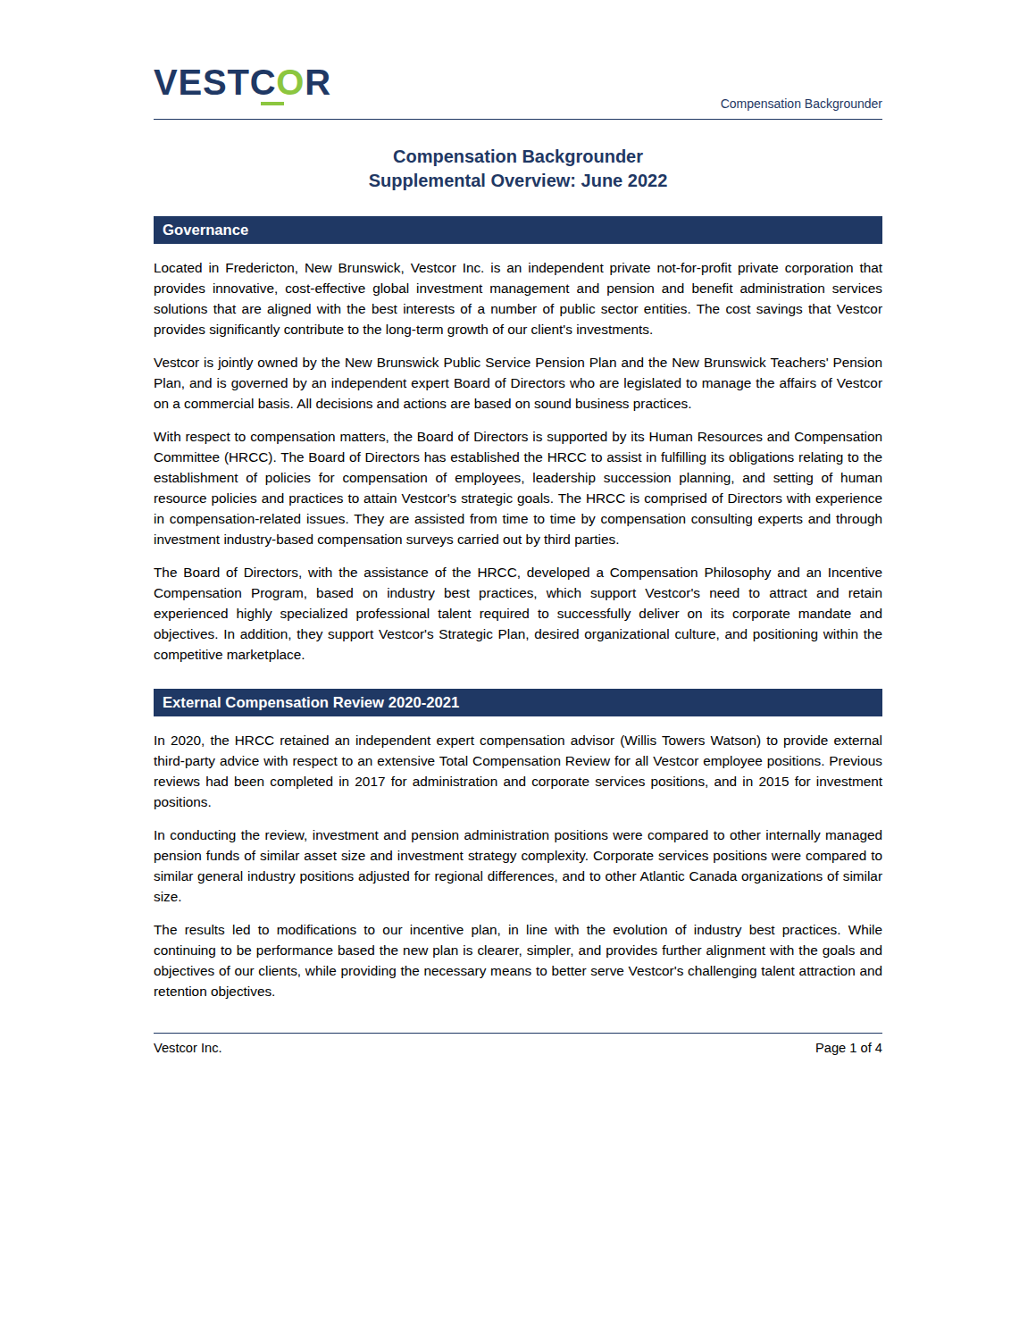VESTCOR
Compensation Backgrounder
Compensation Backgrounder Supplemental Overview: June 2022
Governance
Located in Fredericton, New Brunswick, Vestcor Inc. is an independent private not-for-profit private corporation that provides innovative, cost-effective global investment management and pension and benefit administration services solutions that are aligned with the best interests of a number of public sector entities. The cost savings that Vestcor provides significantly contribute to the long-term growth of our client's investments.
Vestcor is jointly owned by the New Brunswick Public Service Pension Plan and the New Brunswick Teachers' Pension Plan, and is governed by an independent expert Board of Directors who are legislated to manage the affairs of Vestcor on a commercial basis. All decisions and actions are based on sound business practices.
With respect to compensation matters, the Board of Directors is supported by its Human Resources and Compensation Committee (HRCC). The Board of Directors has established the HRCC to assist in fulfilling its obligations relating to the establishment of policies for compensation of employees, leadership succession planning, and setting of human resource policies and practices to attain Vestcor's strategic goals. The HRCC is comprised of Directors with experience in compensation-related issues. They are assisted from time to time by compensation consulting experts and through investment industry-based compensation surveys carried out by third parties.
The Board of Directors, with the assistance of the HRCC, developed a Compensation Philosophy and an Incentive Compensation Program, based on industry best practices, which support Vestcor's need to attract and retain experienced highly specialized professional talent required to successfully deliver on its corporate mandate and objectives. In addition, they support Vestcor's Strategic Plan, desired organizational culture, and positioning within the competitive marketplace.
External Compensation Review 2020-2021
In 2020, the HRCC retained an independent expert compensation advisor (Willis Towers Watson) to provide external third-party advice with respect to an extensive Total Compensation Review for all Vestcor employee positions. Previous reviews had been completed in 2017 for administration and corporate services positions, and in 2015 for investment positions.
In conducting the review, investment and pension administration positions were compared to other internally managed pension funds of similar asset size and investment strategy complexity. Corporate services positions were compared to similar general industry positions adjusted for regional differences, and to other Atlantic Canada organizations of similar size.
The results led to modifications to our incentive plan, in line with the evolution of industry best practices. While continuing to be performance based the new plan is clearer, simpler, and provides further alignment with the goals and objectives of our clients, while providing the necessary means to better serve Vestcor's challenging talent attraction and retention objectives.
Vestcor Inc.
Page 1 of 4